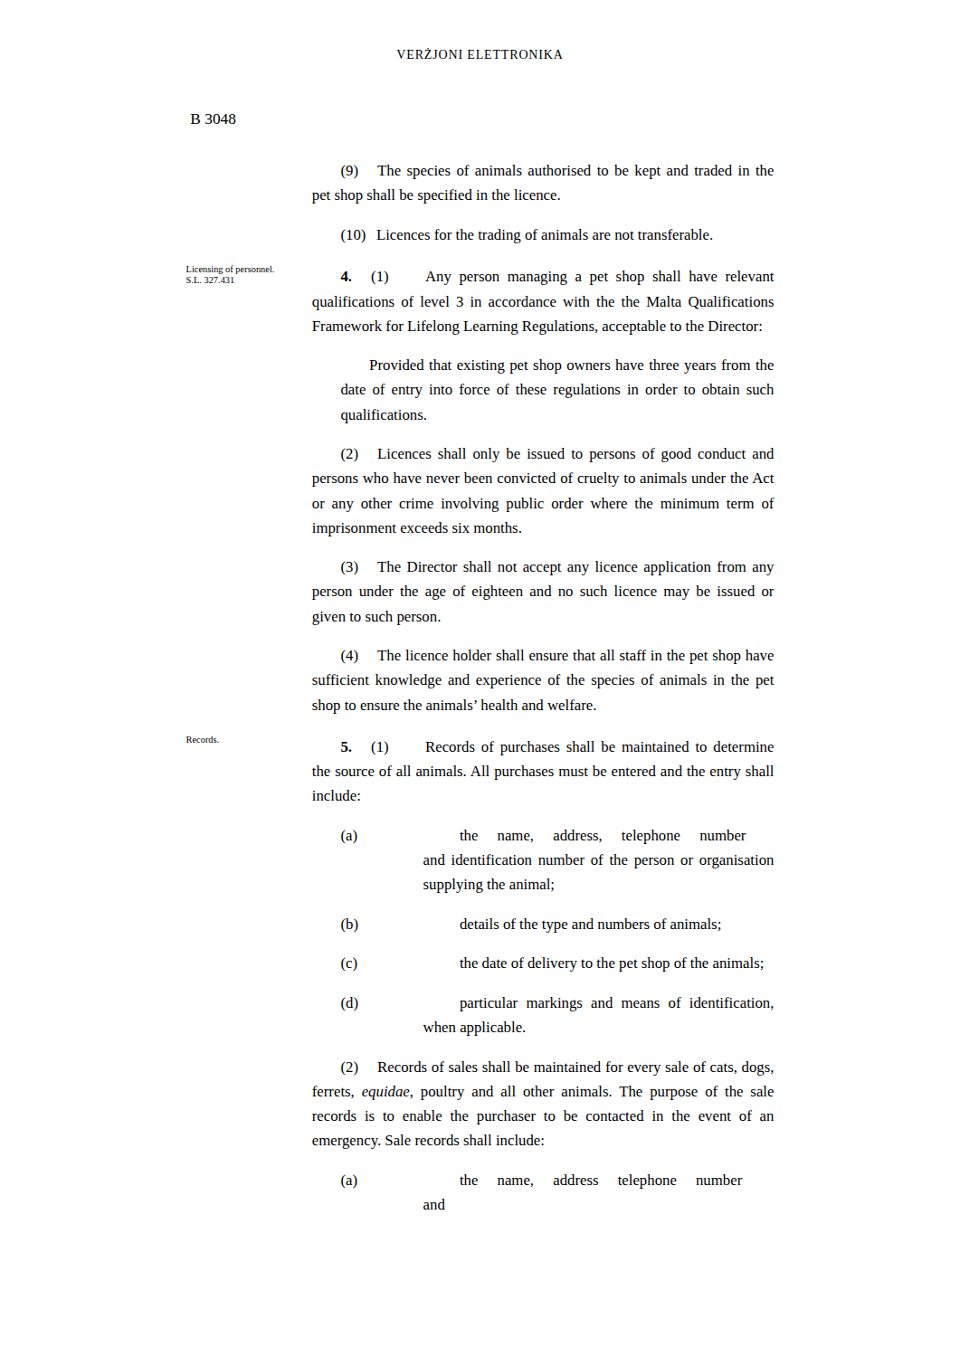VERŻJONI ELETTRONIKA
B 3048
(9) The species of animals authorised to be kept and traded in the pet shop shall be specified in the licence.
(10) Licences for the trading of animals are not transferable.
Licensing of personnel.
S.L. 327.431
4. (1) Any person managing a pet shop shall have relevant qualifications of level 3 in accordance with the the Malta Qualifications Framework for Lifelong Learning Regulations, acceptable to the Director:
Provided that existing pet shop owners have three years from the date of entry into force of these regulations in order to obtain such qualifications.
(2) Licences shall only be issued to persons of good conduct and persons who have never been convicted of cruelty to animals under the Act or any other crime involving public order where the minimum term of imprisonment exceeds six months.
(3) The Director shall not accept any licence application from any person under the age of eighteen and no such licence may be issued or given to such person.
(4) The licence holder shall ensure that all staff in the pet shop have sufficient knowledge and experience of the species of animals in the pet shop to ensure the animals’ health and welfare.
Records.
5. (1) Records of purchases shall be maintained to determine the source of all animals. All purchases must be entered and the entry shall include:
(a) the name, address, telephone number and identification number of the person or organisation supplying the animal;
(b) details of the type and numbers of animals;
(c) the date of delivery to the pet shop of the animals;
(d) particular markings and means of identification, when applicable.
(2) Records of sales shall be maintained for every sale of cats, dogs, ferrets, equidae, poultry and all other animals. The purpose of the sale records is to enable the purchaser to be contacted in the event of an emergency. Sale records shall include:
(a) the name, address telephone number and